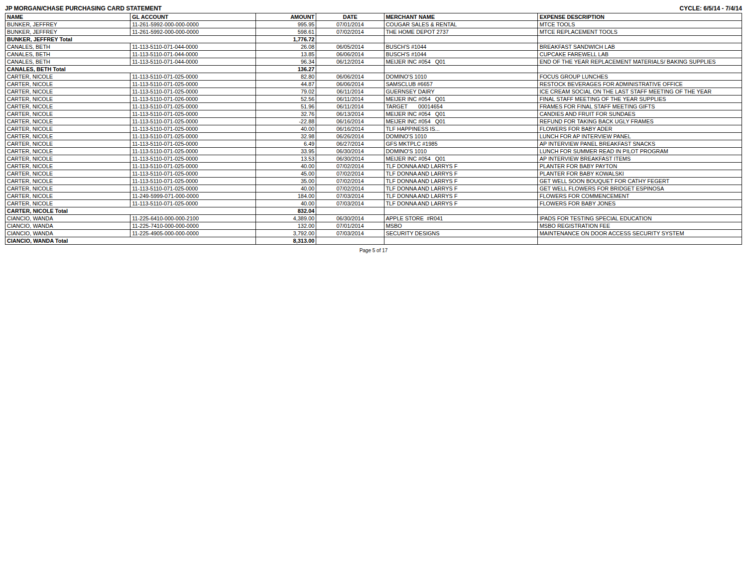JP MORGAN/CHASE PURCHASING CARD STATEMENT CYCLE: 6/5/14 - 7/4/14
| NAME | GL ACCOUNT | AMOUNT | DATE | MERCHANT NAME | EXPENSE DESCRIPTION |
| --- | --- | --- | --- | --- | --- |
| BUNKER, JEFFREY | 11-261-5992-000-000-0000 | 995.95 | 07/01/2014 | COUGAR SALES & RENTAL | MTCE TOOLS |
| BUNKER, JEFFREY | 11-261-5992-000-000-0000 | 598.61 | 07/02/2014 | THE HOME DEPOT 2737 | MTCE REPLACEMENT TOOLS |
| BUNKER, JEFFREY Total | 1,776.72 | | | |
| CANALES, BETH | 11-113-5110-071-044-0000 | 26.08 | 06/05/2014 | BUSCH'S #1044 | BREAKFAST SANDWICH LAB |
| CANALES, BETH | 11-113-5110-071-044-0000 | 13.85 | 06/06/2014 | BUSCH'S #1044 | CUPCAKE FAREWELL LAB |
| CANALES, BETH | 11-113-5110-071-044-0000 | 96.34 | 06/12/2014 | MEIJER INC #054 Q01 | END OF THE YEAR REPLACEMENT MATERIALS/ BAKING SUPPLIES |
| CANALES, BETH Total | 136.27 | | | |
| CARTER, NICOLE | 11-113-5110-071-025-0000 | 82.80 | 06/06/2014 | DOMINO'S 1010 | FOCUS GROUP LUNCHES |
| CARTER, NICOLE | 11-113-5110-071-025-0000 | 44.87 | 06/06/2014 | SAMSCLUB #6657 | RESTOCK BEVERAGES FOR ADMINISTRATIVE OFFICE |
| CARTER, NICOLE | 11-113-5110-071-025-0000 | 79.02 | 06/11/2014 | GUERNSEY DAIRY | ICE CREAM SOCIAL ON THE LAST STAFF MEETING OF THE YEAR |
| CARTER, NICOLE | 11-113-5110-071-026-0000 | 52.56 | 06/11/2014 | MEIJER INC #054 Q01 | FINAL STAFF MEETING OF THE YEAR SUPPLIES |
| CARTER, NICOLE | 11-113-5110-071-025-0000 | 51.96 | 06/11/2014 | TARGET 00014654 | FRAMES FOR FINAL STAFF MEETING GIFTS |
| CARTER, NICOLE | 11-113-5110-071-025-0000 | 32.76 | 06/13/2014 | MEIJER INC #054 Q01 | CANDIES AND FRUIT FOR SUNDAES |
| CARTER, NICOLE | 11-113-5110-071-025-0000 | -22.88 | 06/16/2014 | MEIJER INC #054 Q01 | REFUND FOR TAKING BACK UGLY FRAMES |
| CARTER, NICOLE | 11-113-5110-071-025-0000 | 40.00 | 06/16/2014 | TLF HAPPINESS IS... | FLOWERS FOR BABY ADER |
| CARTER, NICOLE | 11-113-5110-071-025-0000 | 32.98 | 06/26/2014 | DOMINO'S 1010 | LUNCH FOR AP INTERVIEW PANEL |
| CARTER, NICOLE | 11-113-5110-071-025-0000 | 6.49 | 06/27/2014 | GFS MKTPLC #1985 | AP INTERVIEW PANEL BREAKFAST SNACKS |
| CARTER, NICOLE | 11-113-5110-071-025-0000 | 33.95 | 06/30/2014 | DOMINO'S 1010 | LUNCH FOR SUMMER READ IN PILOT PROGRAM |
| CARTER, NICOLE | 11-113-5110-071-025-0000 | 13.53 | 06/30/2014 | MEIJER INC #054 Q01 | AP INTERVIEW BREAKFAST ITEMS |
| CARTER, NICOLE | 11-113-5110-071-025-0000 | 40.00 | 07/02/2014 | TLF DONNA AND LARRYS F | PLANTER FOR BABY PAYTON |
| CARTER, NICOLE | 11-113-5110-071-025-0000 | 45.00 | 07/02/2014 | TLF DONNA AND LARRYS F | PLANTER FOR BABY KOWALSKI |
| CARTER, NICOLE | 11-113-5110-071-025-0000 | 35.00 | 07/02/2014 | TLF DONNA AND LARRYS F | GET WELL SOON BOUQUET FOR CATHY FEGERT |
| CARTER, NICOLE | 11-113-5110-071-025-0000 | 40.00 | 07/02/2014 | TLF DONNA AND LARRYS F | GET WELL FLOWERS FOR BRIDGET ESPINOSA |
| CARTER, NICOLE | 11-249-5999-071-000-0000 | 184.00 | 07/03/2014 | TLF DONNA AND LARRYS F | FLOWERS FOR COMMENCEMENT |
| CARTER, NICOLE | 11-113-5110-071-025-0000 | 40.00 | 07/03/2014 | TLF DONNA AND LARRYS F | FLOWERS FOR BABY JONES |
| CARTER, NICOLE Total | 832.04 | | | |
| CIANCIO, WANDA | 11-225-6410-000-000-2100 | 4,389.00 | 06/30/2014 | APPLE STORE #R041 | IPADS FOR TESTING SPECIAL EDUCATION |
| CIANCIO, WANDA | 11-225-7410-000-000-0000 | 132.00 | 07/01/2014 | MSBO | MSBO REGISTRATION FEE |
| CIANCIO, WANDA | 11-225-4905-000-000-0000 | 3,792.00 | 07/03/2014 | SECURITY DESIGNS | MAINTENANCE ON DOOR ACCESS SECURITY SYSTEM |
| CIANCIO, WANDA Total | 8,313.00 | | | |
Page 5 of 17